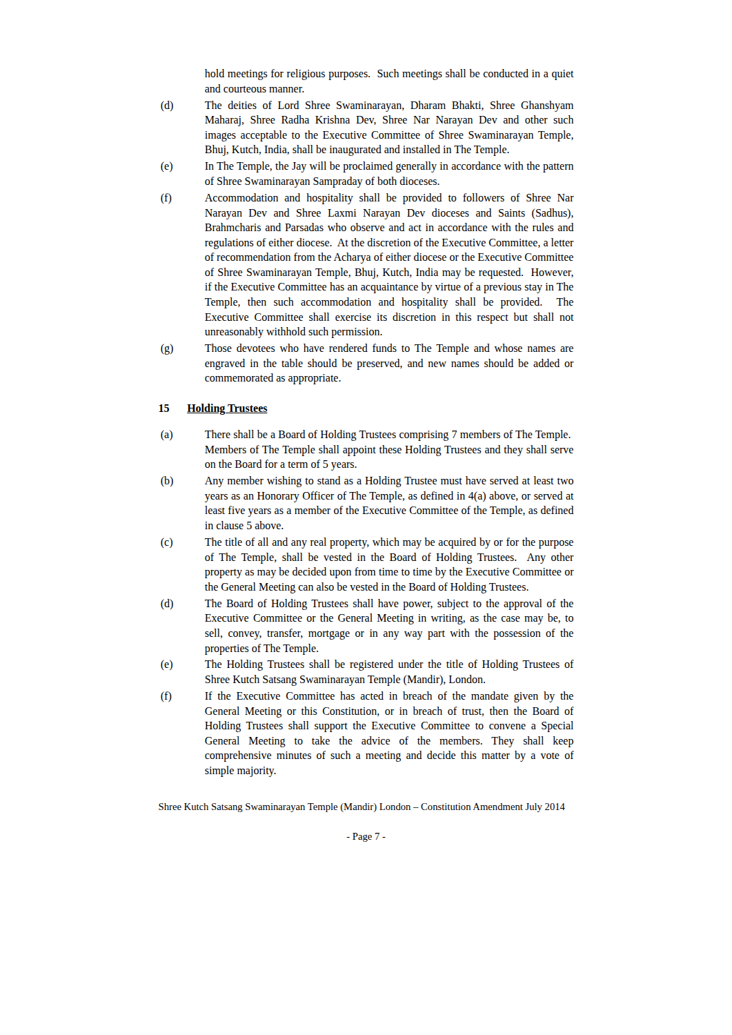hold meetings for religious purposes. Such meetings shall be conducted in a quiet and courteous manner.
(d) The deities of Lord Shree Swaminarayan, Dharam Bhakti, Shree Ghanshyam Maharaj, Shree Radha Krishna Dev, Shree Nar Narayan Dev and other such images acceptable to the Executive Committee of Shree Swaminarayan Temple, Bhuj, Kutch, India, shall be inaugurated and installed in The Temple.
(e) In The Temple, the Jay will be proclaimed generally in accordance with the pattern of Shree Swaminarayan Sampraday of both dioceses.
(f) Accommodation and hospitality shall be provided to followers of Shree Nar Narayan Dev and Shree Laxmi Narayan Dev dioceses and Saints (Sadhus), Brahmcharis and Parsadas who observe and act in accordance with the rules and regulations of either diocese. At the discretion of the Executive Committee, a letter of recommendation from the Acharya of either diocese or the Executive Committee of Shree Swaminarayan Temple, Bhuj, Kutch, India may be requested. However, if the Executive Committee has an acquaintance by virtue of a previous stay in The Temple, then such accommodation and hospitality shall be provided. The Executive Committee shall exercise its discretion in this respect but shall not unreasonably withhold such permission.
(g) Those devotees who have rendered funds to The Temple and whose names are engraved in the table should be preserved, and new names should be added or commemorated as appropriate.
15 Holding Trustees
(a) There shall be a Board of Holding Trustees comprising 7 members of The Temple. Members of The Temple shall appoint these Holding Trustees and they shall serve on the Board for a term of 5 years.
(b) Any member wishing to stand as a Holding Trustee must have served at least two years as an Honorary Officer of The Temple, as defined in 4(a) above, or served at least five years as a member of the Executive Committee of the Temple, as defined in clause 5 above.
(c) The title of all and any real property, which may be acquired by or for the purpose of The Temple, shall be vested in the Board of Holding Trustees. Any other property as may be decided upon from time to time by the Executive Committee or the General Meeting can also be vested in the Board of Holding Trustees.
(d) The Board of Holding Trustees shall have power, subject to the approval of the Executive Committee or the General Meeting in writing, as the case may be, to sell, convey, transfer, mortgage or in any way part with the possession of the properties of The Temple.
(e) The Holding Trustees shall be registered under the title of Holding Trustees of Shree Kutch Satsang Swaminarayan Temple (Mandir), London.
(f) If the Executive Committee has acted in breach of the mandate given by the General Meeting or this Constitution, or in breach of trust, then the Board of Holding Trustees shall support the Executive Committee to convene a Special General Meeting to take the advice of the members. They shall keep comprehensive minutes of such a meeting and decide this matter by a vote of simple majority.
Shree Kutch Satsang Swaminarayan Temple (Mandir) London – Constitution Amendment July 2014
- Page 7 -